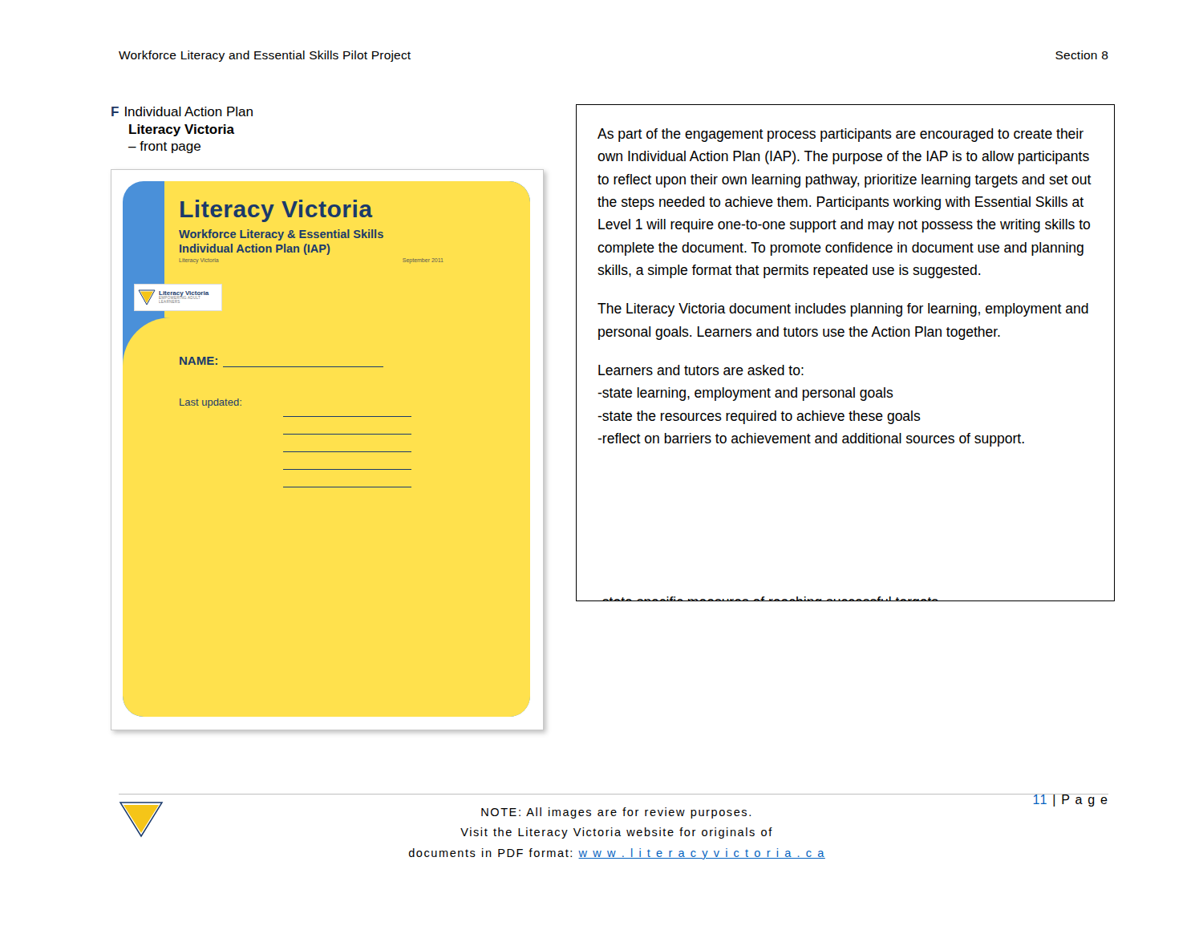Workforce Literacy and Essential Skills Pilot Project
Section 8
FIndividual Action Plan
Literacy Victoria
– front page
Literacy Victoria
Workforce Literacy & Essential Skills
Individual Action Plan (IAP)
Literacy Victoria September 2011
Literacy Victoria
EMPOWERING ADULT LEARNERS
NAME:
Last updated:
As part of the engagement process participants are encouraged to create their own Individual Action Plan (IAP). The purpose of the IAP is to allow participants to reflect upon their own learning pathway, prioritize learning targets and set out the steps needed to achieve them. Participants working with Essential Skills at Level 1 will require one-to-one support and may not possess the writing skills to complete the document. To promote confidence in document use and planning skills, a simple format that permits repeated use is suggested.
The Literacy Victoria document includes planning for learning, employment and personal goals. Learners and tutors use the Action Plan together.
Learners and tutors are asked to:
-state learning, employment and personal goals
-state the resources required to achieve these goals
-reflect on barriers to achievement and additional sources of support.
-state specific measures of reaching successful targets.
11 | P a g e
NOTE: All images are for review purposes.
Visit the Literacy Victoria website for originals of
documents in PDF format: w w w . l i t e r a c y v i c t o r i a . c a